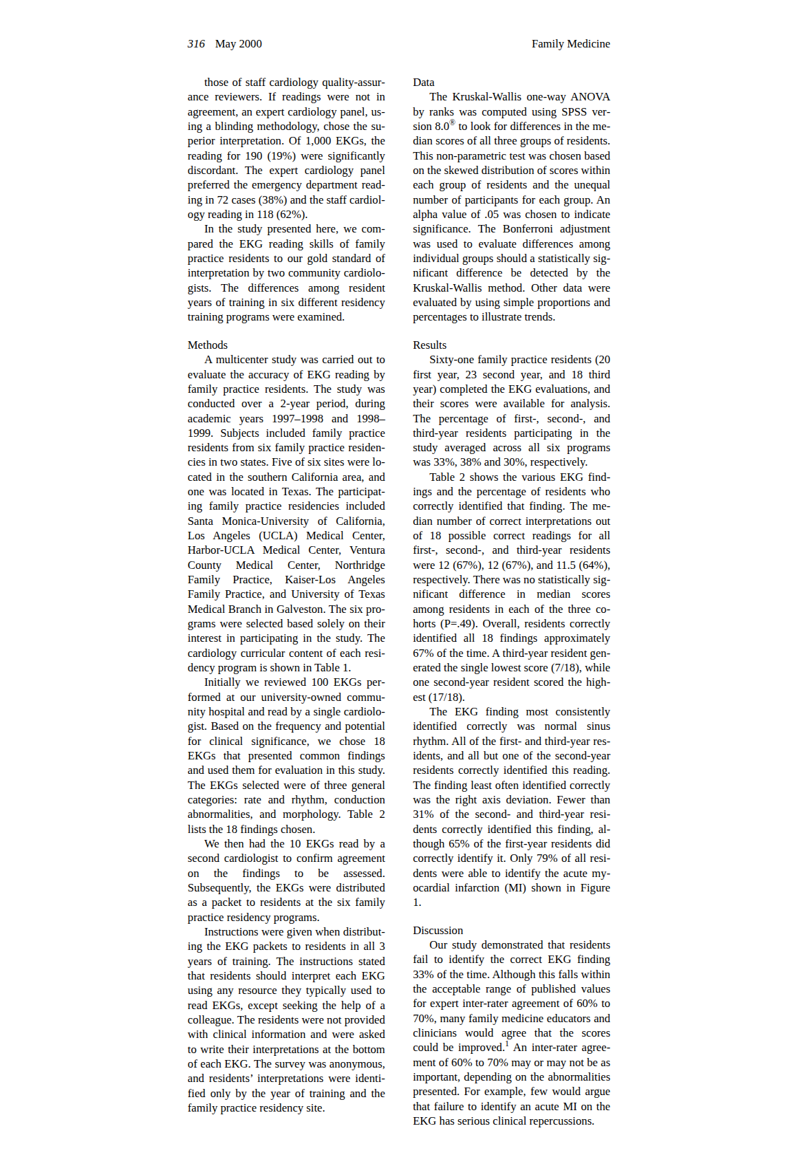316 May 2000 Family Medicine
those of staff cardiology quality-assurance reviewers. If readings were not in agreement, an expert cardiology panel, using a blinding methodology, chose the superior interpretation. Of 1,000 EKGs, the reading for 190 (19%) were significantly discordant. The expert cardiology panel preferred the emergency department reading in 72 cases (38%) and the staff cardiology reading in 118 (62%).
In the study presented here, we compared the EKG reading skills of family practice residents to our gold standard of interpretation by two community cardiologists. The differences among resident years of training in six different residency training programs were examined.
Methods
A multicenter study was carried out to evaluate the accuracy of EKG reading by family practice residents. The study was conducted over a 2-year period, during academic years 1997–1998 and 1998–1999. Subjects included family practice residents from six family practice residencies in two states. Five of six sites were located in the southern California area, and one was located in Texas. The participating family practice residencies included Santa Monica-University of California, Los Angeles (UCLA) Medical Center, Harbor-UCLA Medical Center, Ventura County Medical Center, Northridge Family Practice, Kaiser-Los Angeles Family Practice, and University of Texas Medical Branch in Galveston. The six programs were selected based solely on their interest in participating in the study. The cardiology curricular content of each residency program is shown in Table 1.
Initially we reviewed 100 EKGs performed at our university-owned community hospital and read by a single cardiologist. Based on the frequency and potential for clinical significance, we chose 18 EKGs that presented common findings and used them for evaluation in this study. The EKGs selected were of three general categories: rate and rhythm, conduction abnormalities, and morphology. Table 2 lists the 18 findings chosen.
We then had the 10 EKGs read by a second cardiologist to confirm agreement on the findings to be assessed. Subsequently, the EKGs were distributed as a packet to residents at the six family practice residency programs.
Instructions were given when distributing the EKG packets to residents in all 3 years of training. The instructions stated that residents should interpret each EKG using any resource they typically used to read EKGs, except seeking the help of a colleague. The residents were not provided with clinical information and were asked to write their interpretations at the bottom of each EKG. The survey was anonymous, and residents’ interpretations were identified only by the year of training and the family practice residency site.
Data
The Kruskal-Wallis one-way ANOVA by ranks was computed using SPSS version 8.0® to look for differences in the median scores of all three groups of residents. This non-parametric test was chosen based on the skewed distribution of scores within each group of residents and the unequal number of participants for each group. An alpha value of .05 was chosen to indicate significance. The Bonferroni adjustment was used to evaluate differences among individual groups should a statistically significant difference be detected by the Kruskal-Wallis method. Other data were evaluated by using simple proportions and percentages to illustrate trends.
Results
Sixty-one family practice residents (20 first year, 23 second year, and 18 third year) completed the EKG evaluations, and their scores were available for analysis. The percentage of first-, second-, and third-year residents participating in the study averaged across all six programs was 33%, 38% and 30%, respectively.
Table 2 shows the various EKG findings and the percentage of residents who correctly identified that finding. The median number of correct interpretations out of 18 possible correct readings for all first-, second-, and third-year residents were 12 (67%), 12 (67%), and 11.5 (64%), respectively. There was no statistically significant difference in median scores among residents in each of the three cohorts (P=.49). Overall, residents correctly identified all 18 findings approximately 67% of the time. A third-year resident generated the single lowest score (7/18), while one second-year resident scored the highest (17/18).
The EKG finding most consistently identified correctly was normal sinus rhythm. All of the first- and third-year residents, and all but one of the second-year residents correctly identified this reading. The finding least often identified correctly was the right axis deviation. Fewer than 31% of the second- and third-year residents correctly identified this finding, although 65% of the first-year residents did correctly identify it. Only 79% of all residents were able to identify the acute myocardial infarction (MI) shown in Figure 1.
Discussion
Our study demonstrated that residents fail to identify the correct EKG finding 33% of the time. Although this falls within the acceptable range of published values for expert inter-rater agreement of 60% to 70%, many family medicine educators and clinicians would agree that the scores could be improved.1 An inter-rater agreement of 60% to 70% may or may not be as important, depending on the abnormalities presented. For example, few would argue that failure to identify an acute MI on the EKG has serious clinical repercussions.